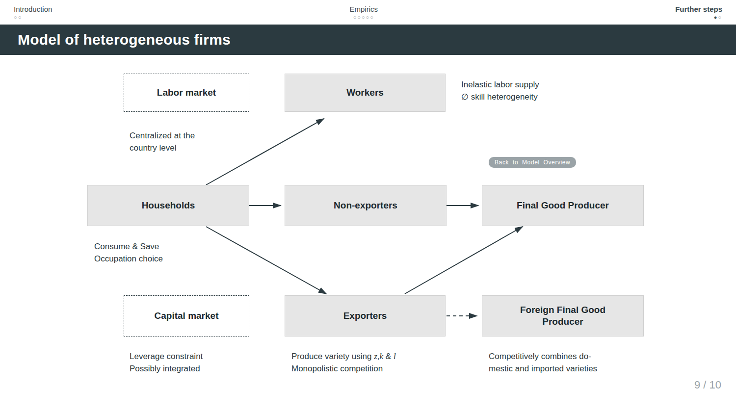Introduction
○○
Empirics
○○○○○
Further steps
●○
Model of heterogeneous firms
Labor market
Workers
Households
Non-exporters
Final Good Producer
Capital market
Exporters
Foreign Final Good
Producer
Inelastic labor supply
∅ skill heterogeneity
Centralized at the
country level
Back to Model Overview
Consume & Save
Occupation choice
Leverage constraint
Possibly integrated
Produce variety using z,k & l
Monopolistic competition
Competitively combines do-
mestic and imported varieties
9 / 10